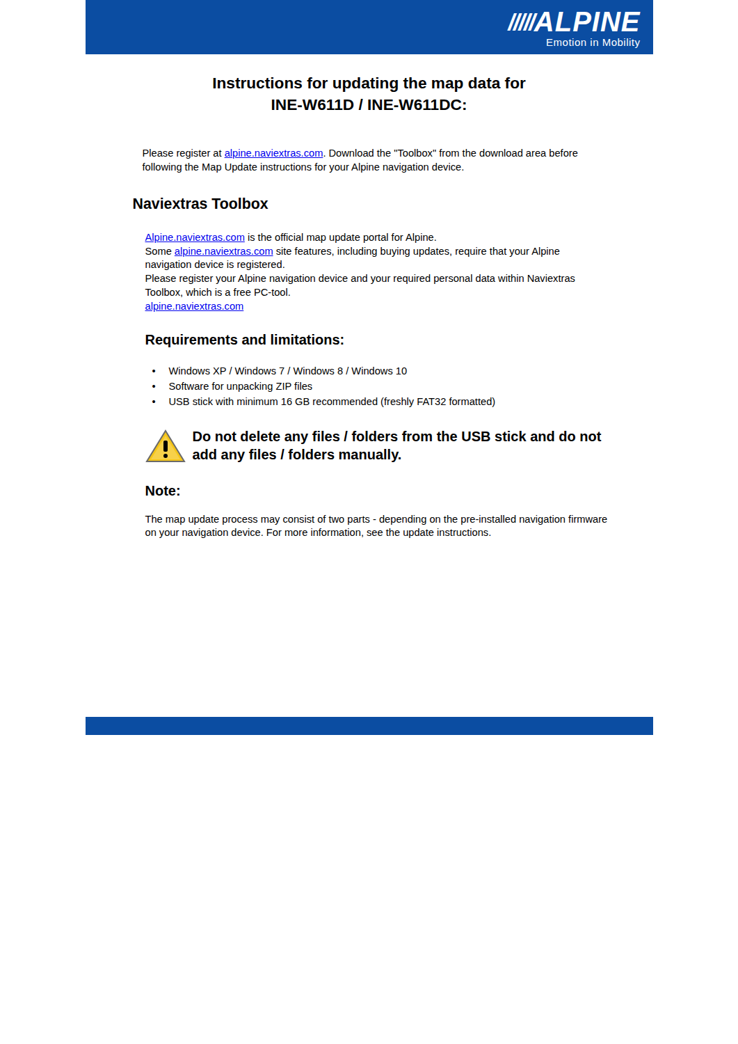/////ALPINE
Emotion in Mobility
Instructions for updating the map data for
INE-W611D / INE-W611DC:
Please register at alpine.naviextras.com. Download the "Toolbox" from the download area before following the Map Update instructions for your Alpine navigation device.
Naviextras Toolbox
Alpine.naviextras.com is the official map update portal for Alpine.
Some alpine.naviextras.com site features, including buying updates, require that your Alpine navigation device is registered.
Please register your Alpine navigation device and your required personal data within Naviextras Toolbox, which is a free PC-tool.
alpine.naviextras.com
Requirements and limitations:
Windows XP / Windows 7 / Windows 8 / Windows 10
Software for unpacking ZIP files
USB stick with minimum 16 GB recommended (freshly FAT32 formatted)
Do not delete any files / folders from the USB stick and do not add any files / folders manually.
Note:
The map update process may consist of two parts - depending on the pre-installed navigation firmware on your navigation device. For more information, see the update instructions.